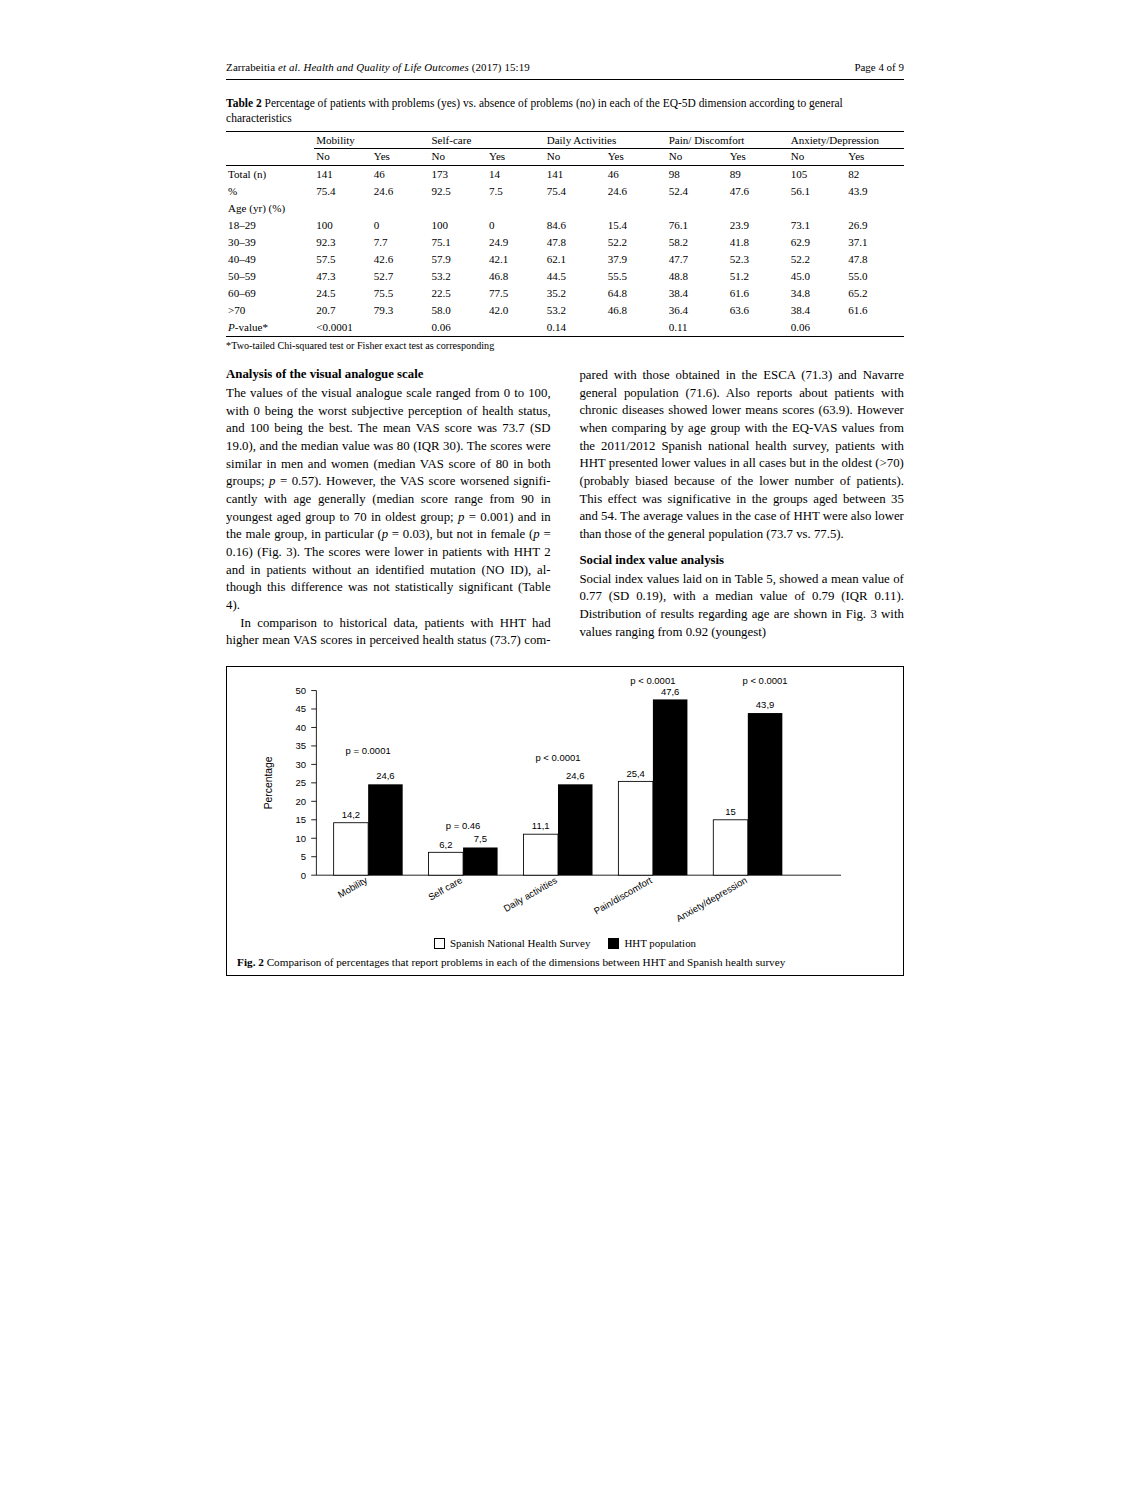Zarrabeitia et al. Health and Quality of Life Outcomes (2017) 15:19
Page 4 of 9
Table 2 Percentage of patients with problems (yes) vs. absence of problems (no) in each of the EQ-5D dimension according to general characteristics
| | Mobility | Self-care | Daily Activities | Pain/ Discomfort | Anxiety/Depression |
| --- | --- | --- | --- | --- | --- |
| | No | Yes | No | Yes | No | Yes | No | Yes | No | Yes |
| Total (n) | 141 | 46 | 173 | 14 | 141 | 46 | 98 | 89 | 105 | 82 |
| % | 75.4 | 24.6 | 92.5 | 7.5 | 75.4 | 24.6 | 52.4 | 47.6 | 56.1 | 43.9 |
| Age (yr) (%) | |
| 18–29 | 100 | 0 | 100 | 0 | 84.6 | 15.4 | 76.1 | 23.9 | 73.1 | 26.9 |
| 30–39 | 92.3 | 7.7 | 75.1 | 24.9 | 47.8 | 52.2 | 58.2 | 41.8 | 62.9 | 37.1 |
| 40–49 | 57.5 | 42.6 | 57.9 | 42.1 | 62.1 | 37.9 | 47.7 | 52.3 | 52.2 | 47.8 |
| 50–59 | 47.3 | 52.7 | 53.2 | 46.8 | 44.5 | 55.5 | 48.8 | 51.2 | 45.0 | 55.0 |
| 60–69 | 24.5 | 75.5 | 22.5 | 77.5 | 35.2 | 64.8 | 38.4 | 61.6 | 34.8 | 65.2 |
| >70 | 20.7 | 79.3 | 58.0 | 42.0 | 53.2 | 46.8 | 36.4 | 63.6 | 38.4 | 61.6 |
| P -value* | <0.0001 | 0.06 | 0.14 | 0.11 | 0.06 |
*Two-tailed Chi-squared test or Fisher exact test as corresponding
Analysis of the visual analogue scale
The values of the visual analogue scale ranged from 0 to 100, with 0 being the worst subjective perception of health status, and 100 being the best. The mean VAS score was 73.7 (SD 19.0), and the median value was 80 (IQR 30). The scores were similar in men and women (median VAS score of 80 in both groups; p = 0.57). However, the VAS score worsened significantly with age generally (median score range from 90 in youngest aged group to 70 in oldest group; p = 0.001) and in the male group, in particular (p = 0.03), but not in female (p = 0.16) (Fig. 3). The scores were lower in patients with HHT 2 and in patients without an identified mutation (NO ID), although this difference was not statistically significant (Table 4).
In comparison to historical data, patients with HHT had higher mean VAS scores in perceived health status (73.7) compared with those obtained in the ESCA (71.3) and Navarre general population (71.6). Also reports about patients with chronic diseases showed lower means scores (63.9). However when comparing by age group with the EQ-VAS values from the 2011/2012 Spanish national health survey, patients with HHT presented lower values in all cases but in the oldest (>70) (probably biased because of the lower number of patients). This effect was significative in the groups aged between 35 and 54. The average values in the case of HHT were also lower than those of the general population (73.7 vs. 77.5).
Social index value analysis
Social index values laid on in Table 5, showed a mean value of 0.77 (SD 0.19), with a median value of 0.79 (IQR 0.11). Distribution of results regarding age are shown in Fig. 3 with values ranging from 0.92 (youngest)
0 5 10 15 20 25 30 35 40 45 50 Percentage 14,2 24,6 p = 0.0001 6,2 7,5 p = 0.46 11,1 24,6 p < 0.0001 25,4 47,6 p < 0.0001 15 43,9 p < 0.0001 Mobility Self care Daily activities Pain/discomfort Anxiety/depression
Spanish National Health Survey
HHT population
Fig. 2 Comparison of percentages that report problems in each of the dimensions between HHT and Spanish health survey